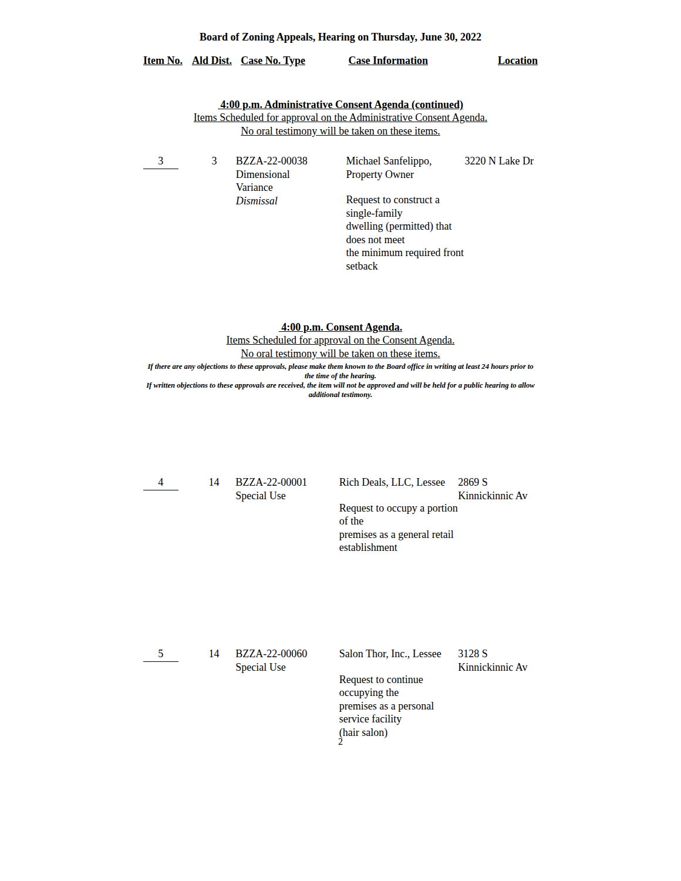Board of Zoning Appeals, Hearing on Thursday, June 30, 2022
| Item No. | Ald Dist. | Case No. Type | Case Information | Location |
4:00 p.m. Administrative Consent Agenda (continued)
Items Scheduled for approval on the Administrative Consent Agenda.
No oral testimony will be taken on these items.
| 3 | 3 | BZZA-22-00038 Dimensional Variance Dismissal | Michael Sanfelippo, Property Owner Request to construct a single-family dwelling (permitted) that does not meet the minimum required front setback | 3220 N Lake Dr |
4:00 p.m. Consent Agenda.
Items Scheduled for approval on the Consent Agenda.
No oral testimony will be taken on these items.
If there are any objections to these approvals, please make them known to the Board office in writing at least 24 hours prior to the time of the hearing.
If written objections to these approvals are received, the item will not be approved and will be held for a public hearing to allow additional testimony.
| 4 | 14 | BZZA-22-00001 Special Use | Rich Deals, LLC, Lessee Request to occupy a portion of the premises as a general retail establishment | 2869 S Kinnickinnic Av |
| 5 | 14 | BZZA-22-00060 Special Use | Salon Thor, Inc., Lessee Request to continue occupying the premises as a personal service facility (hair salon) | 3128 S Kinnickinnic Av |
2